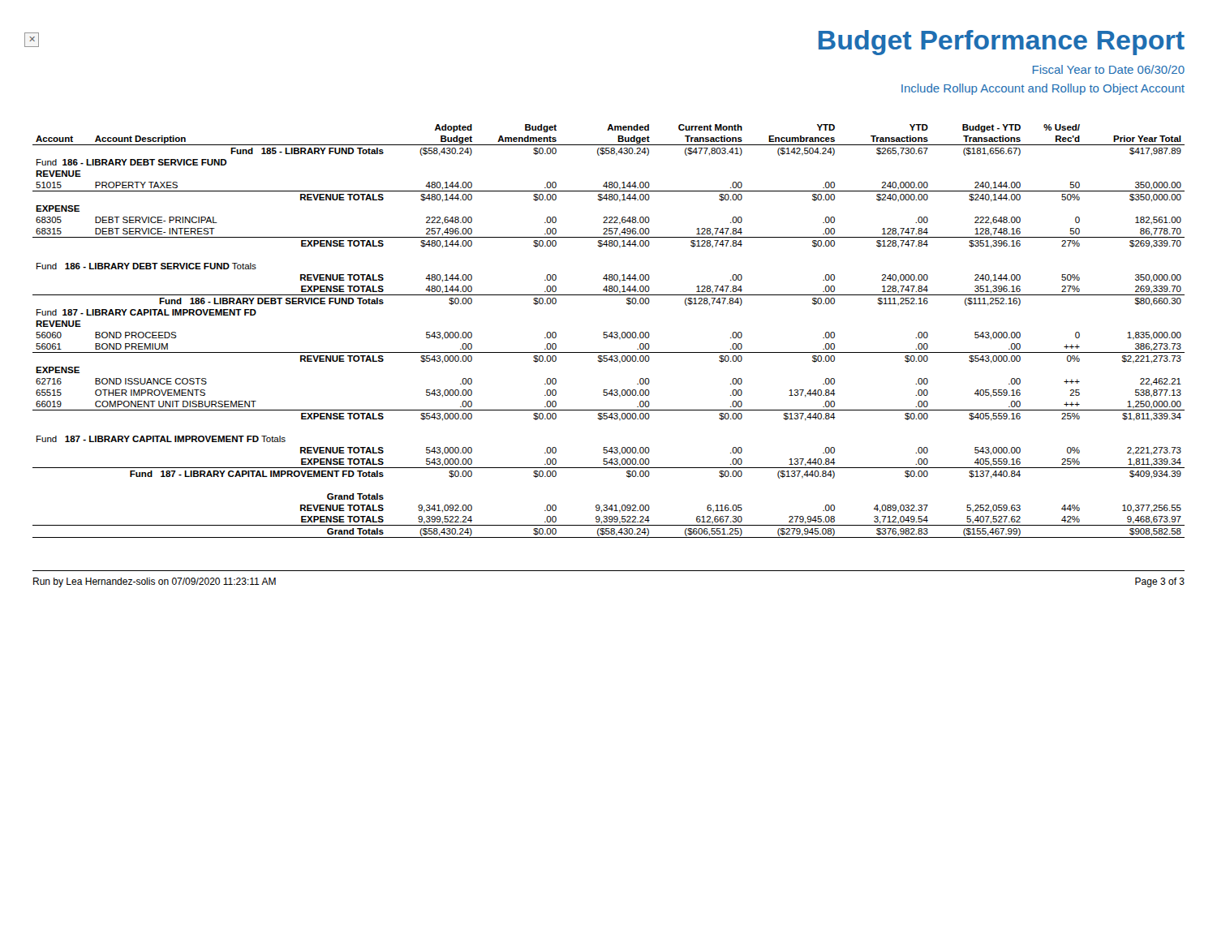✕
Budget Performance Report
Fiscal Year to Date 06/30/20
Include Rollup Account and Rollup to Object Account
| | | | Adopted | Budget | Amended | Current Month | YTD | YTD | Budget - YTD | % Used/ | |
| --- | --- | --- | --- | --- | --- | --- | --- | --- | --- | --- | --- |
| Account | Account Description | | Budget | Amendments | Budget | Transactions | Encumbrances | Transactions | Transactions | Rec'd | Prior Year Total |
| Fund 185 - LIBRARY FUND Totals | ($58,430.24) | $0.00 | ($58,430.24) | ($477,803.41) | ($142,504.24) | $265,730.67 | ($181,656.67) | | $417,987.89 |
| Fund 186 - LIBRARY DEBT SERVICE FUND |
| REVENUE |
| 51015 | PROPERTY TAXES | | 480,144.00 | .00 | 480,144.00 | .00 | .00 | 240,000.00 | 240,144.00 | 50 | 350,000.00 |
| | | REVENUE TOTALS | $480,144.00 | $0.00 | $480,144.00 | $0.00 | $0.00 | $240,000.00 | $240,144.00 | 50% | $350,000.00 |
| EXPENSE |
| 68305 | DEBT SERVICE- PRINCIPAL | | 222,648.00 | .00 | 222,648.00 | .00 | .00 | .00 | 222,648.00 | 0 | 182,561.00 |
| 68315 | DEBT SERVICE- INTEREST | | 257,496.00 | .00 | 257,496.00 | 128,747.84 | .00 | 128,747.84 | 128,748.16 | 50 | 86,778.70 |
| | | EXPENSE TOTALS | $480,144.00 | $0.00 | $480,144.00 | $128,747.84 | $0.00 | $128,747.84 | $351,396.16 | 27% | $269,339.70 |
| Fund 186 - LIBRARY DEBT SERVICE FUND Totals | |
| | | REVENUE TOTALS | 480,144.00 | .00 | 480,144.00 | .00 | .00 | 240,000.00 | 240,144.00 | 50% | 350,000.00 |
| | | EXPENSE TOTALS | 480,144.00 | .00 | 480,144.00 | 128,747.84 | .00 | 128,747.84 | 351,396.16 | 27% | 269,339.70 |
| Fund 186 - LIBRARY DEBT SERVICE FUND Totals | $0.00 | $0.00 | $0.00 | ($128,747.84) | $0.00 | $111,252.16 | ($111,252.16) | | $80,660.30 |
| Fund 187 - LIBRARY CAPITAL IMPROVEMENT FD |
| REVENUE |
| 56060 | BOND PROCEEDS | | 543,000.00 | .00 | 543,000.00 | .00 | .00 | .00 | 543,000.00 | 0 | 1,835,000.00 |
| 56061 | BOND PREMIUM | | .00 | .00 | .00 | .00 | .00 | .00 | .00 | +++ | 386,273.73 |
| | | REVENUE TOTALS | $543,000.00 | $0.00 | $543,000.00 | $0.00 | $0.00 | $0.00 | $543,000.00 | 0% | $2,221,273.73 |
| EXPENSE |
| 62716 | BOND ISSUANCE COSTS | | .00 | .00 | .00 | .00 | .00 | .00 | .00 | +++ | 22,462.21 |
| 65515 | OTHER IMPROVEMENTS | | 543,000.00 | .00 | 543,000.00 | .00 | 137,440.84 | .00 | 405,559.16 | 25 | 538,877.13 |
| 66019 | COMPONENT UNIT DISBURSEMENT | | .00 | .00 | .00 | .00 | .00 | .00 | .00 | +++ | 1,250,000.00 |
| | | EXPENSE TOTALS | $543,000.00 | $0.00 | $543,000.00 | $0.00 | $137,440.84 | $0.00 | $405,559.16 | 25% | $1,811,339.34 |
| Fund 187 - LIBRARY CAPITAL IMPROVEMENT FD Totals | |
| | | REVENUE TOTALS | 543,000.00 | .00 | 543,000.00 | .00 | .00 | .00 | 543,000.00 | 0% | 2,221,273.73 |
| | | EXPENSE TOTALS | 543,000.00 | .00 | 543,000.00 | .00 | 137,440.84 | .00 | 405,559.16 | 25% | 1,811,339.34 |
| Fund 187 - LIBRARY CAPITAL IMPROVEMENT FD Totals | $0.00 | $0.00 | $0.00 | $0.00 | ($137,440.84) | $0.00 | $137,440.84 | | $409,934.39 |
| | | Grand Totals | |
| | | REVENUE TOTALS | 9,341,092.00 | .00 | 9,341,092.00 | 6,116.05 | .00 | 4,089,032.37 | 5,252,059.63 | 44% | 10,377,256.55 |
| | | EXPENSE TOTALS | 9,399,522.24 | .00 | 9,399,522.24 | 612,667.30 | 279,945.08 | 3,712,049.54 | 5,407,527.62 | 42% | 9,468,673.97 |
| | | Grand Totals | ($58,430.24) | $0.00 | ($58,430.24) | ($606,551.25) | ($279,945.08) | $376,982.83 | ($155,467.99) | | $908,582.58 |
Run by Lea Hernandez-solis on 07/09/2020 11:23:11 AM
Page 3 of 3